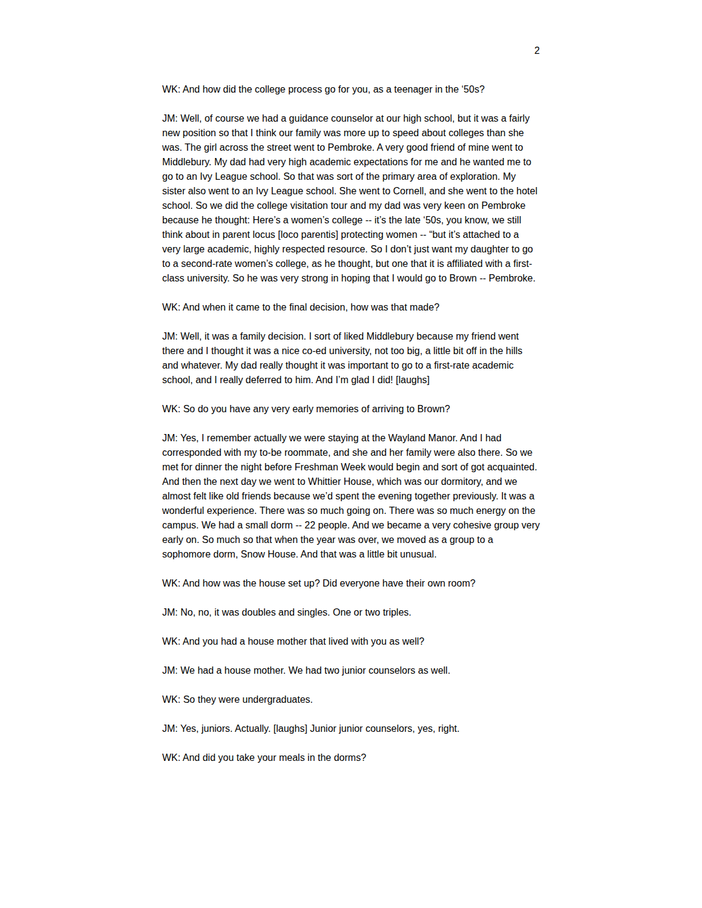2
WK: And how did the college process go for you, as a teenager in the ‘50s?
JM: Well, of course we had a guidance counselor at our high school, but it was a fairly new position so that I think our family was more up to speed about colleges than she was. The girl across the street went to Pembroke. A very good friend of mine went to Middlebury. My dad had very high academic expectations for me and he wanted me to go to an Ivy League school. So that was sort of the primary area of exploration. My sister also went to an Ivy League school. She went to Cornell, and she went to the hotel school. So we did the college visitation tour and my dad was very keen on Pembroke because he thought: Here’s a women’s college -- it’s the late ‘50s, you know, we still think about in parent locus [loco parentis] protecting women -- “but it’s attached to a very large academic, highly respected resource. So I don’t just want my daughter to go to a second-rate women’s college, as he thought, but one that it is affiliated with a first-class university. So he was very strong in hoping that I would go to Brown -- Pembroke.
WK: And when it came to the final decision, how was that made?
JM: Well, it was a family decision. I sort of liked Middlebury because my friend went there and I thought it was a nice co-ed university, not too big, a little bit off in the hills and whatever. My dad really thought it was important to go to a first-rate academic school, and I really deferred to him. And I’m glad I did! [laughs]
WK: So do you have any very early memories of arriving to Brown?
JM: Yes, I remember actually we were staying at the Wayland Manor. And I had corresponded with my to-be roommate, and she and her family were also there. So we met for dinner the night before Freshman Week would begin and sort of got acquainted. And then the next day we went to Whittier House, which was our dormitory, and we almost felt like old friends because we’d spent the evening together previously. It was a wonderful experience. There was so much going on. There was so much energy on the campus. We had a small dorm -- 22 people. And we became a very cohesive group very early on. So much so that when the year was over, we moved as a group to a sophomore dorm, Snow House. And that was a little bit unusual.
WK: And how was the house set up? Did everyone have their own room?
JM: No, no, it was doubles and singles. One or two triples.
WK: And you had a house mother that lived with you as well?
JM: We had a house mother. We had two junior counselors as well.
WK: So they were undergraduates.
JM: Yes, juniors. Actually. [laughs] Junior junior counselors, yes, right.
WK: And did you take your meals in the dorms?